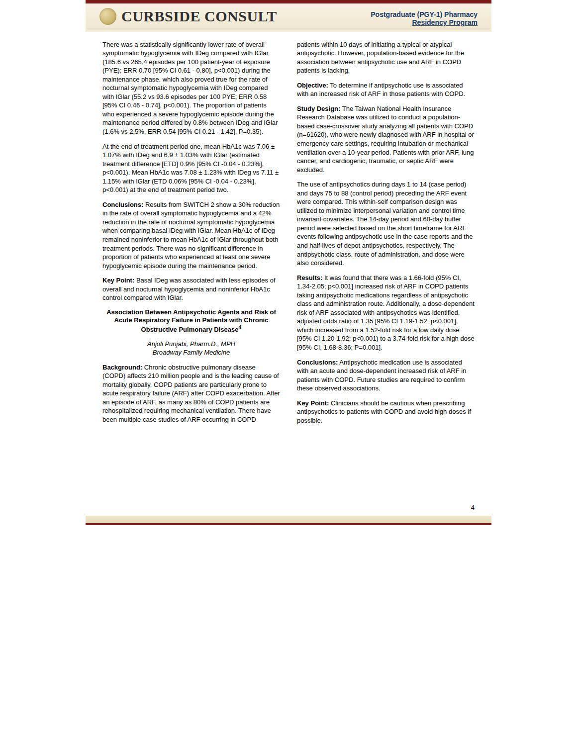Curbside Consult
Postgraduate (PGY-1) Pharmacy
Residency Program
There was a statistically significantly lower rate of overall symptomatic hypoglycemia with IDeg compared with IGlar (185.6 vs 265.4 episodes per 100 patient-year of exposure (PYE); ERR 0.70 [95% CI 0.61 - 0.80], p<0.001) during the maintenance phase, which also proved true for the rate of nocturnal symptomatic hypoglycemia with IDeg compared with IGlar (55.2 vs 93.6 episodes per 100 PYE; ERR 0.58 [95% CI 0.46 - 0.74], p<0.001). The proportion of patients who experienced a severe hypoglycemic episode during the maintenance period differed by 0.8% between IDeg and IGlar (1.6% vs 2.5%, ERR 0.54 [95% CI 0.21 - 1.42], P=0.35).
At the end of treatment period one, mean HbA1c was 7.06 ± 1.07% with IDeg and 6.9 ± 1.03% with IGlar (estimated treatment difference [ETD] 0.9% [95% CI -0.04 - 0.23%], p<0.001). Mean HbA1c was 7.08 ± 1.23% with IDeg vs 7.11 ± 1.15% with IGlar (ETD 0.06% [95% CI -0.04 - 0.23%], p<0.001) at the end of treatment period two.
Conclusions: Results from SWITCH 2 show a 30% reduction in the rate of overall symptomatic hypoglycemia and a 42% reduction in the rate of nocturnal symptomatic hypoglycemia when comparing basal IDeg with IGlar. Mean HbA1c of IDeg remained noninferior to mean HbA1c of IGlar throughout both treatment periods. There was no significant difference in proportion of patients who experienced at least one severe hypoglycemic episode during the maintenance period.
Key Point: Basal IDeg was associated with less episodes of overall and nocturnal hypoglycemia and noninferior HbA1c control compared with IGlar.
Association Between Antipsychotic Agents and Risk of Acute Respiratory Failure in Patients with Chronic Obstructive Pulmonary Disease4
Anjoli Punjabi, Pharm.D., MPH
Broadway Family Medicine
Background: Chronic obstructive pulmonary disease (COPD) affects 210 million people and is the leading cause of mortality globally. COPD patients are particularly prone to acute respiratory failure (ARF) after COPD exacerbation. After an episode of ARF, as many as 80% of COPD patients are rehospitalized requiring mechanical ventilation. There have been multiple case studies of ARF occurring in COPD patients within 10 days of initiating a typical or atypical antipsychotic. However, population-based evidence for the association between antipsychotic use and ARF in COPD patients is lacking.
Objective: To determine if antipsychotic use is associated with an increased risk of ARF in those patients with COPD.
Study Design: The Taiwan National Health Insurance Research Database was utilized to conduct a population-based case-crossover study analyzing all patients with COPD (n=61620), who were newly diagnosed with ARF in hospital or emergency care settings, requiring intubation or mechanical ventilation over a 10-year period. Patients with prior ARF, lung cancer, and cardiogenic, traumatic, or septic ARF were excluded.
The use of antipsychotics during days 1 to 14 (case period) and days 75 to 88 (control period) preceding the ARF event were compared. This within-self comparison design was utilized to minimize interpersonal variation and control time invariant covariates. The 14-day period and 60-day buffer period were selected based on the short timeframe for ARF events following antipsychotic use in the case reports and the and half-lives of depot antipsychotics, respectively. The antipsychotic class, route of administration, and dose were also considered.
Results: It was found that there was a 1.66-fold (95% CI, 1.34-2.05; p<0.001] increased risk of ARF in COPD patients taking antipsychotic medications regardless of antipsychotic class and administration route. Additionally, a dose-dependent risk of ARF associated with antipsychotics was identified, adjusted odds ratio of 1.35 [95% CI 1.19-1.52; p<0.001], which increased from a 1.52-fold risk for a low daily dose [95% CI 1.20-1.92; p<0.001) to a 3.74-fold risk for a high dose [95% CI, 1.68-8.36; P=0.001].
Conclusions: Antipsychotic medication use is associated with an acute and dose-dependent increased risk of ARF in patients with COPD. Future studies are required to confirm these observed associations.
Key Point: Clinicians should be cautious when prescribing antipsychotics to patients with COPD and avoid high doses if possible.
4